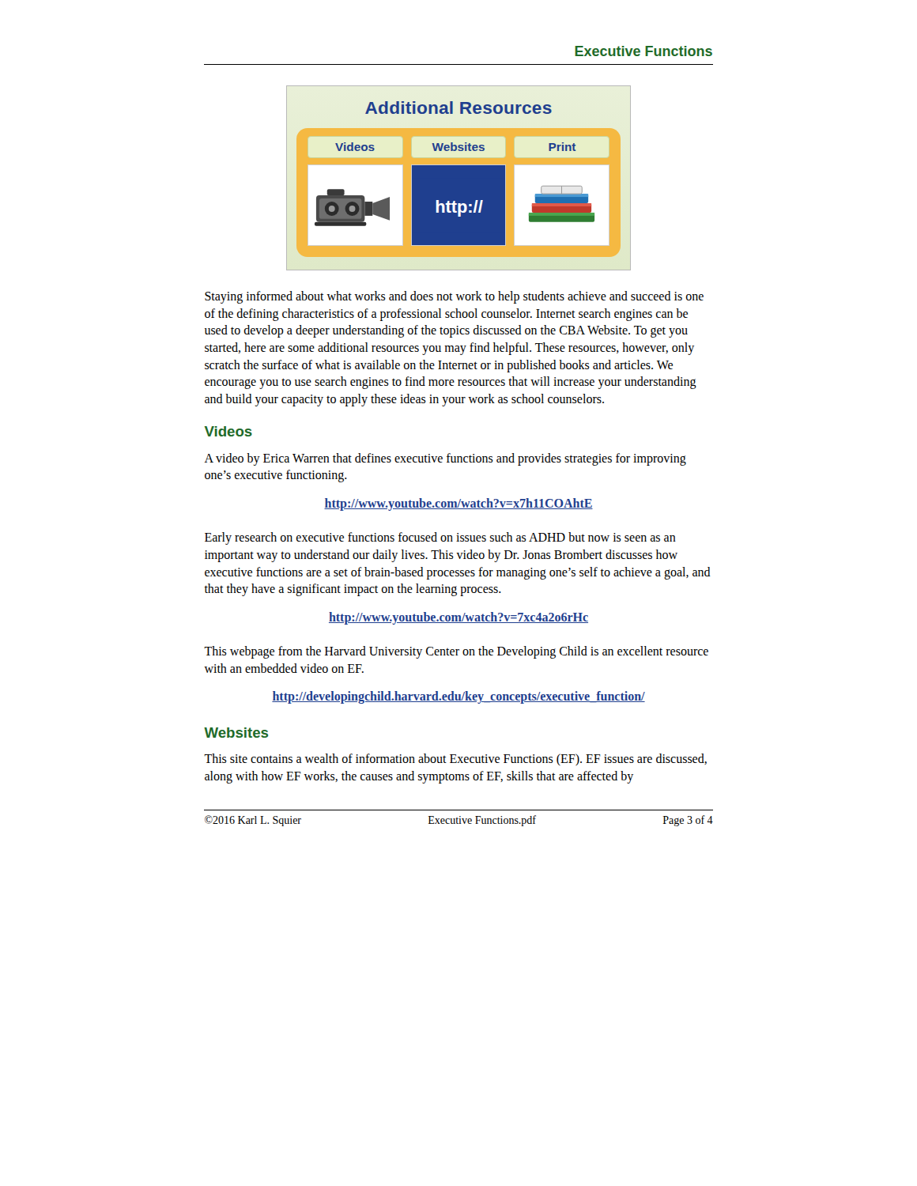Executive Functions
Additional Resources
Videos
Websites
Print
http://
Staying informed about what works and does not work to help students achieve and succeed is one of the defining characteristics of a professional school counselor. Internet search engines can be used to develop a deeper understanding of the topics discussed on the CBA Website. To get you started, here are some additional resources you may find helpful. These resources, however, only scratch the surface of what is available on the Internet or in published books and articles. We encourage you to use search engines to find more resources that will increase your understanding and build your capacity to apply these ideas in your work as school counselors.
Videos
A video by Erica Warren that defines executive functions and provides strategies for improving one’s executive functioning.
http://www.youtube.com/watch?v=x7h11COAhtE
Early research on executive functions focused on issues such as ADHD but now is seen as an important way to understand our daily lives. This video by Dr. Jonas Brombert discusses how executive functions are a set of brain-based processes for managing one’s self to achieve a goal, and that they have a significant impact on the learning process.
http://www.youtube.com/watch?v=7xc4a2o6rHc
This webpage from the Harvard University Center on the Developing Child is an excellent resource with an embedded video on EF.
http://developingchild.harvard.edu/key_concepts/executive_function/
Websites
This site contains a wealth of information about Executive Functions (EF). EF issues are discussed, along with how EF works, the causes and symptoms of EF, skills that are affected by
©2016 Karl L. Squier
Executive Functions.pdf
Page 3 of 4